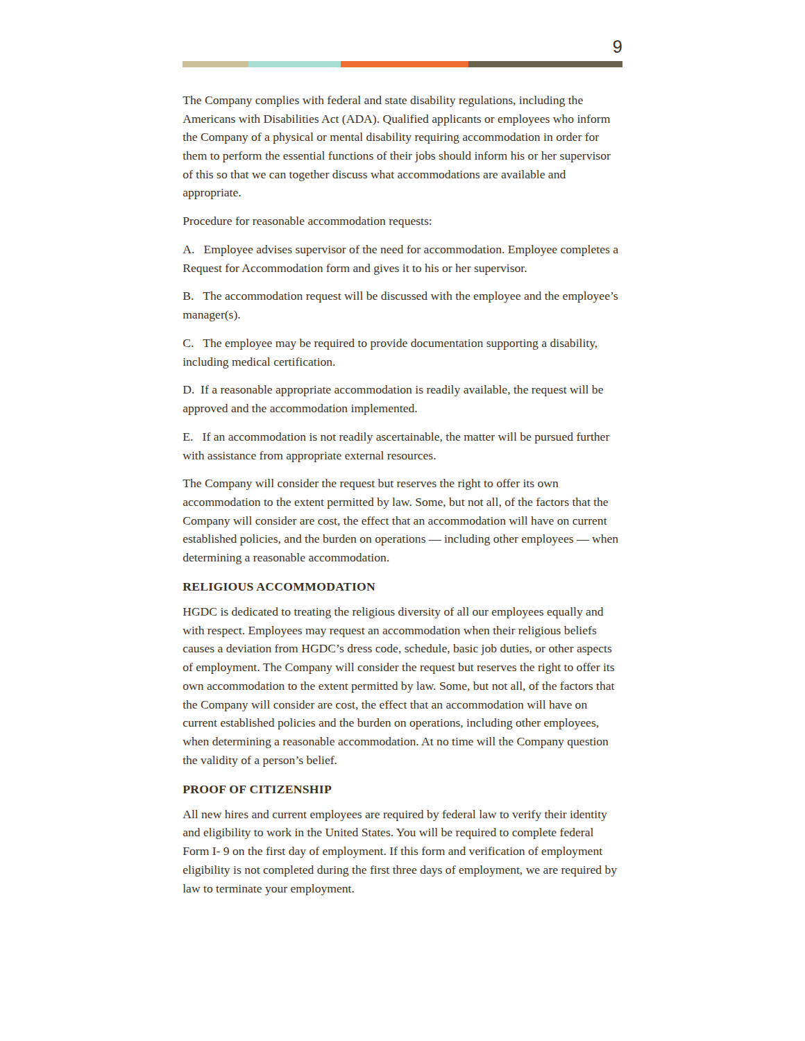9
The Company complies with federal and state disability regulations, including the Americans with Disabilities Act (ADA). Qualified applicants or employees who inform the Company of a physical or mental disability requiring accommodation in order for them to perform the essential functions of their jobs should inform his or her supervisor of this so that we can together discuss what accommodations are available and appropriate.
Procedure for reasonable accommodation requests:
A. Employee advises supervisor of the need for accommodation. Employee completes a Request for Accommodation form and gives it to his or her supervisor.
B. The accommodation request will be discussed with the employee and the employee’s manager(s).
C. The employee may be required to provide documentation supporting a disability, including medical certification.
D. If a reasonable appropriate accommodation is readily available, the request will be approved and the accommodation implemented.
E. If an accommodation is not readily ascertainable, the matter will be pursued further with assistance from appropriate external resources.
The Company will consider the request but reserves the right to offer its own accommodation to the extent permitted by law. Some, but not all, of the factors that the Company will consider are cost, the effect that an accommodation will have on current established policies, and the burden on operations — including other employees — when determining a reasonable accommodation.
RELIGIOUS ACCOMMODATION
HGDC is dedicated to treating the religious diversity of all our employees equally and with respect. Employees may request an accommodation when their religious beliefs causes a deviation from HGDC’s dress code, schedule, basic job duties, or other aspects of employment. The Company will consider the request but reserves the right to offer its own accommodation to the extent permitted by law. Some, but not all, of the factors that the Company will consider are cost, the effect that an accommodation will have on current established policies and the burden on operations, including other employees, when determining a reasonable accommodation. At no time will the Company question the validity of a person’s belief.
PROOF OF CITIZENSHIP
All new hires and current employees are required by federal law to verify their identity and eligibility to work in the United States. You will be required to complete federal Form I- 9 on the first day of employment. If this form and verification of employment eligibility is not completed during the first three days of employment, we are required by law to terminate your employment.